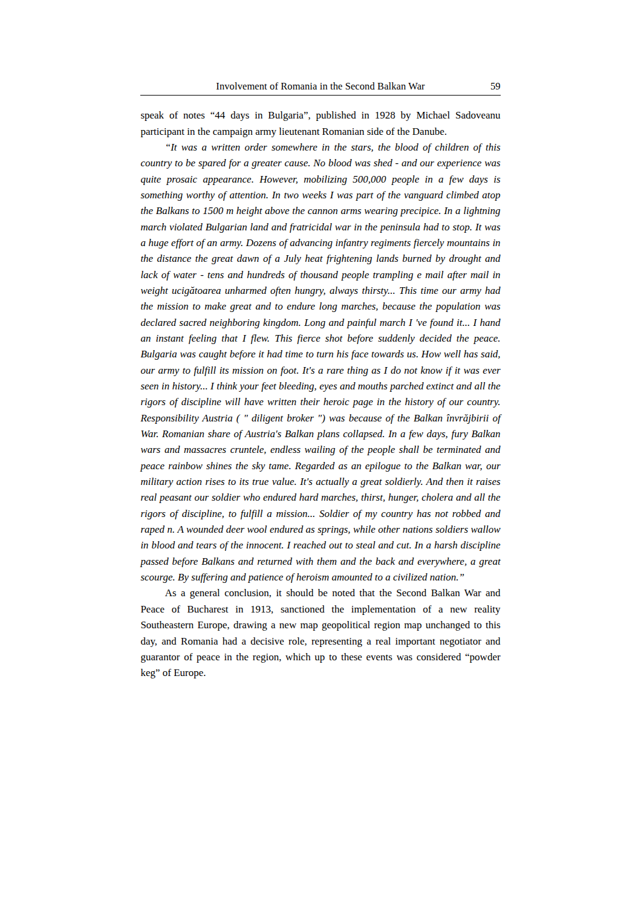Involvement of Romania in the Second Balkan War 59
speak of notes “44 days in Bulgaria”, published in 1928 by Michael Sadoveanu participant in the campaign army lieutenant Romanian side of the Danube.
“It was a written order somewhere in the stars, the blood of children of this country to be spared for a greater cause. No blood was shed - and our experience was quite prosaic appearance. However, mobilizing 500,000 people in a few days is something worthy of attention. In two weeks I was part of the vanguard climbed atop the Balkans to 1500 m height above the cannon arms wearing precipice. In a lightning march violated Bulgarian land and fratricidal war in the peninsula had to stop. It was a huge effort of an army. Dozens of advancing infantry regiments fiercely mountains in the distance the great dawn of a July heat frightening lands burned by drought and lack of water - tens and hundreds of thousand people trampling e mail after mail in weight ucigătoarea unharmed often hungry, always thirsty... This time our army had the mission to make great and to endure long marches, because the population was declared sacred neighboring kingdom. Long and painful march I 've found it... I hand an instant feeling that I flew. This fierce shot before suddenly decided the peace. Bulgaria was caught before it had time to turn his face towards us. How well has said, our army to fulfill its mission on foot. It's a rare thing as I do not know if it was ever seen in history... I think your feet bleeding, eyes and mouths parched extinct and all the rigors of discipline will have written their heroic page in the history of our country. Responsibility Austria ( " diligent broker ") was because of the Balkan învrăjbirii of War. Romanian share of Austria's Balkan plans collapsed. In a few days, fury Balkan wars and massacres cruntele, endless wailing of the people shall be terminated and peace rainbow shines the sky tame. Regarded as an epilogue to the Balkan war, our military action rises to its true value. It's actually a great soldierly. And then it raises real peasant our soldier who endured hard marches, thirst, hunger, cholera and all the rigors of discipline, to fulfill a mission... Soldier of my country has not robbed and raped n. A wounded deer wool endured as springs, while other nations soldiers wallow in blood and tears of the innocent. I reached out to steal and cut. In a harsh discipline passed before Balkans and returned with them and the back and everywhere, a great scourge. By suffering and patience of heroism amounted to a civilized nation.”
As a general conclusion, it should be noted that the Second Balkan War and Peace of Bucharest in 1913, sanctioned the implementation of a new reality Southeastern Europe, drawing a new map geopolitical region map unchanged to this day, and Romania had a decisive role, representing a real important negotiator and guarantor of peace in the region, which up to these events was considered “powder keg” of Europe.